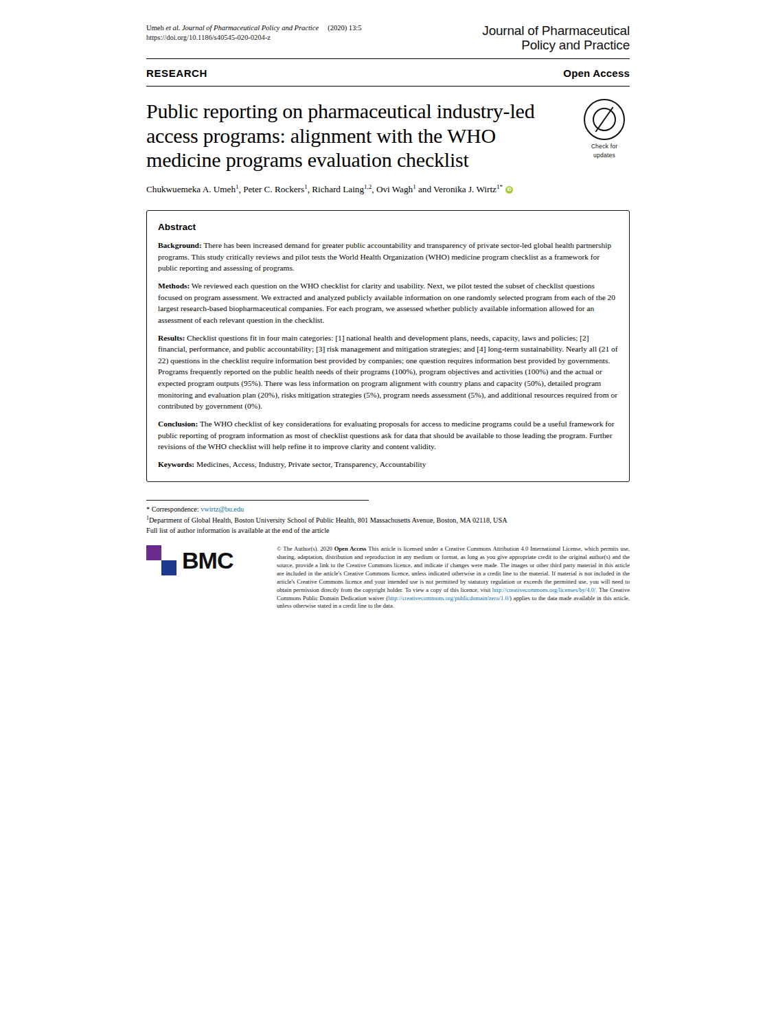Umeh et al. Journal of Pharmaceutical Policy and Practice (2020) 13:5
https://doi.org/10.1186/s40545-020-0204-z
Journal of Pharmaceutical
Policy and Practice
RESEARCH
Open Access
Public reporting on pharmaceutical industry-led access programs: alignment with the WHO medicine programs evaluation checklist
Check for
updates
Chukwuemeka A. Umeh1, Peter C. Rockers1, Richard Laing1,2, Ovi Wagh1 and Veronika J. Wirtz1*
Abstract
Background: There has been increased demand for greater public accountability and transparency of private sector-led global health partnership programs. This study critically reviews and pilot tests the World Health Organization (WHO) medicine program checklist as a framework for public reporting and assessing of programs.
Methods: We reviewed each question on the WHO checklist for clarity and usability. Next, we pilot tested the subset of checklist questions focused on program assessment. We extracted and analyzed publicly available information on one randomly selected program from each of the 20 largest research-based biopharmaceutical companies. For each program, we assessed whether publicly available information allowed for an assessment of each relevant question in the checklist.
Results: Checklist questions fit in four main categories: [1] national health and development plans, needs, capacity, laws and policies; [2] financial, performance, and public accountability; [3] risk management and mitigation strategies; and [4] long-term sustainability. Nearly all (21 of 22) questions in the checklist require information best provided by companies; one question requires information best provided by governments.
Programs frequently reported on the public health needs of their programs (100%), program objectives and activities (100%) and the actual or expected program outputs (95%). There was less information on program alignment with country plans and capacity (50%), detailed program monitoring and evaluation plan (20%), risks mitigation strategies (5%), program needs assessment (5%), and additional resources required from or contributed by government (0%).
Conclusion: The WHO checklist of key considerations for evaluating proposals for access to medicine programs could be a useful framework for public reporting of program information as most of checklist questions ask for data that should be available to those leading the program. Further revisions of the WHO checklist will help refine it to improve clarity and content validity.
Keywords: Medicines, Access, Industry, Private sector, Transparency, Accountability
* Correspondence: vwirtz@bu.edu
1Department of Global Health, Boston University School of Public Health, 801 Massachusetts Avenue, Boston, MA 02118, USA
Full list of author information is available at the end of the article
BMC
© The Author(s). 2020 Open Access This article is licensed under a Creative Commons Attribution 4.0 International License, which permits use, sharing, adaptation, distribution and reproduction in any medium or format, as long as you give appropriate credit to the original author(s) and the source, provide a link to the Creative Commons licence, and indicate if changes were made. The images or other third party material in this article are included in the article's Creative Commons licence, unless indicated otherwise in a credit line to the material. If material is not included in the article's Creative Commons licence and your intended use is not permitted by statutory regulation or exceeds the permitted use, you will need to obtain permission directly from the copyright holder. To view a copy of this licence, visit http://creativecommons.org/licenses/by/4.0/. The Creative Commons Public Domain Dedication waiver (http://creativecommons.org/publicdomain/zero/1.0/) applies to the data made available in this article, unless otherwise stated in a credit line to the data.